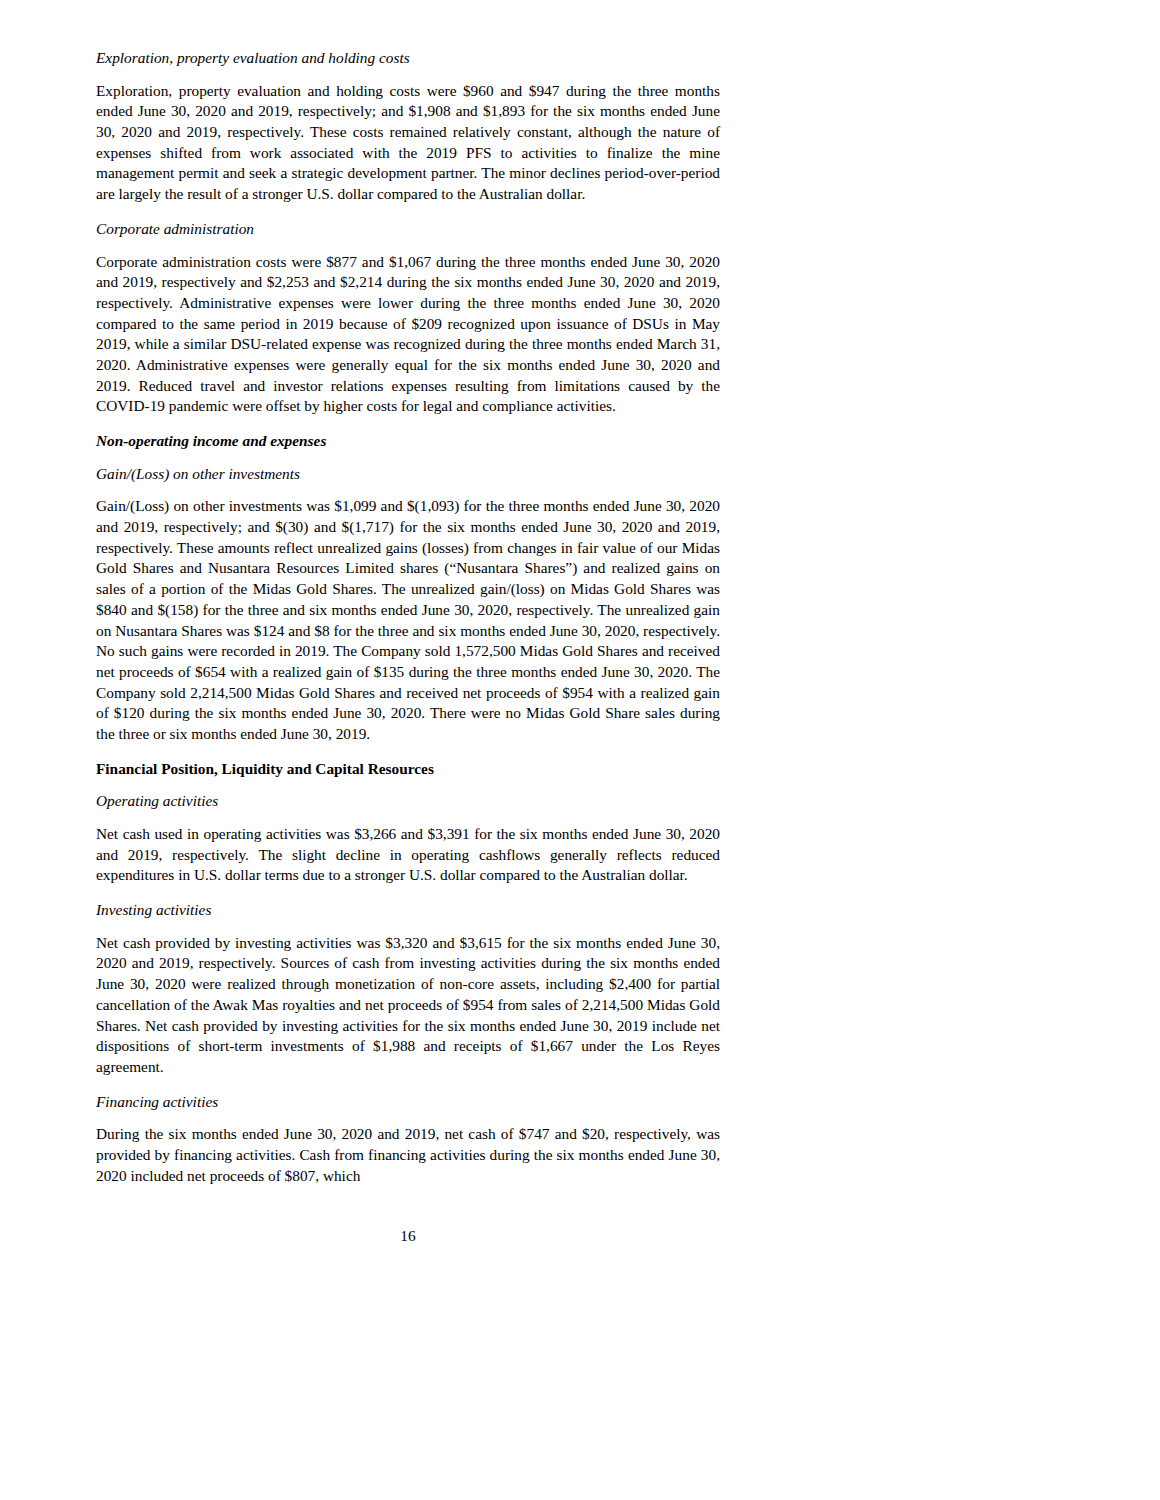Exploration, property evaluation and holding costs
Exploration, property evaluation and holding costs were $960 and $947 during the three months ended June 30, 2020 and 2019, respectively; and $1,908 and $1,893 for the six months ended June 30, 2020 and 2019, respectively. These costs remained relatively constant, although the nature of expenses shifted from work associated with the 2019 PFS to activities to finalize the mine management permit and seek a strategic development partner. The minor declines period-over-period are largely the result of a stronger U.S. dollar compared to the Australian dollar.
Corporate administration
Corporate administration costs were $877 and $1,067 during the three months ended June 30, 2020 and 2019, respectively and $2,253 and $2,214 during the six months ended June 30, 2020 and 2019, respectively. Administrative expenses were lower during the three months ended June 30, 2020 compared to the same period in 2019 because of $209 recognized upon issuance of DSUs in May 2019, while a similar DSU-related expense was recognized during the three months ended March 31, 2020. Administrative expenses were generally equal for the six months ended June 30, 2020 and 2019. Reduced travel and investor relations expenses resulting from limitations caused by the COVID-19 pandemic were offset by higher costs for legal and compliance activities.
Non-operating income and expenses
Gain/(Loss) on other investments
Gain/(Loss) on other investments was $1,099 and $(1,093) for the three months ended June 30, 2020 and 2019, respectively; and $(30) and $(1,717) for the six months ended June 30, 2020 and 2019, respectively. These amounts reflect unrealized gains (losses) from changes in fair value of our Midas Gold Shares and Nusantara Resources Limited shares (“Nusantara Shares”) and realized gains on sales of a portion of the Midas Gold Shares. The unrealized gain/(loss) on Midas Gold Shares was $840 and $(158) for the three and six months ended June 30, 2020, respectively. The unrealized gain on Nusantara Shares was $124 and $8 for the three and six months ended June 30, 2020, respectively. No such gains were recorded in 2019. The Company sold 1,572,500 Midas Gold Shares and received net proceeds of $654 with a realized gain of $135 during the three months ended June 30, 2020. The Company sold 2,214,500 Midas Gold Shares and received net proceeds of $954 with a realized gain of $120 during the six months ended June 30, 2020. There were no Midas Gold Share sales during the three or six months ended June 30, 2019.
Financial Position, Liquidity and Capital Resources
Operating activities
Net cash used in operating activities was $3,266 and $3,391 for the six months ended June 30, 2020 and 2019, respectively. The slight decline in operating cashflows generally reflects reduced expenditures in U.S. dollar terms due to a stronger U.S. dollar compared to the Australian dollar.
Investing activities
Net cash provided by investing activities was $3,320 and $3,615 for the six months ended June 30, 2020 and 2019, respectively. Sources of cash from investing activities during the six months ended June 30, 2020 were realized through monetization of non-core assets, including $2,400 for partial cancellation of the Awak Mas royalties and net proceeds of $954 from sales of 2,214,500 Midas Gold Shares. Net cash provided by investing activities for the six months ended June 30, 2019 include net dispositions of short-term investments of $1,988 and receipts of $1,667 under the Los Reyes agreement.
Financing activities
During the six months ended June 30, 2020 and 2019, net cash of $747 and $20, respectively, was provided by financing activities. Cash from financing activities during the six months ended June 30, 2020 included net proceeds of $807, which
16